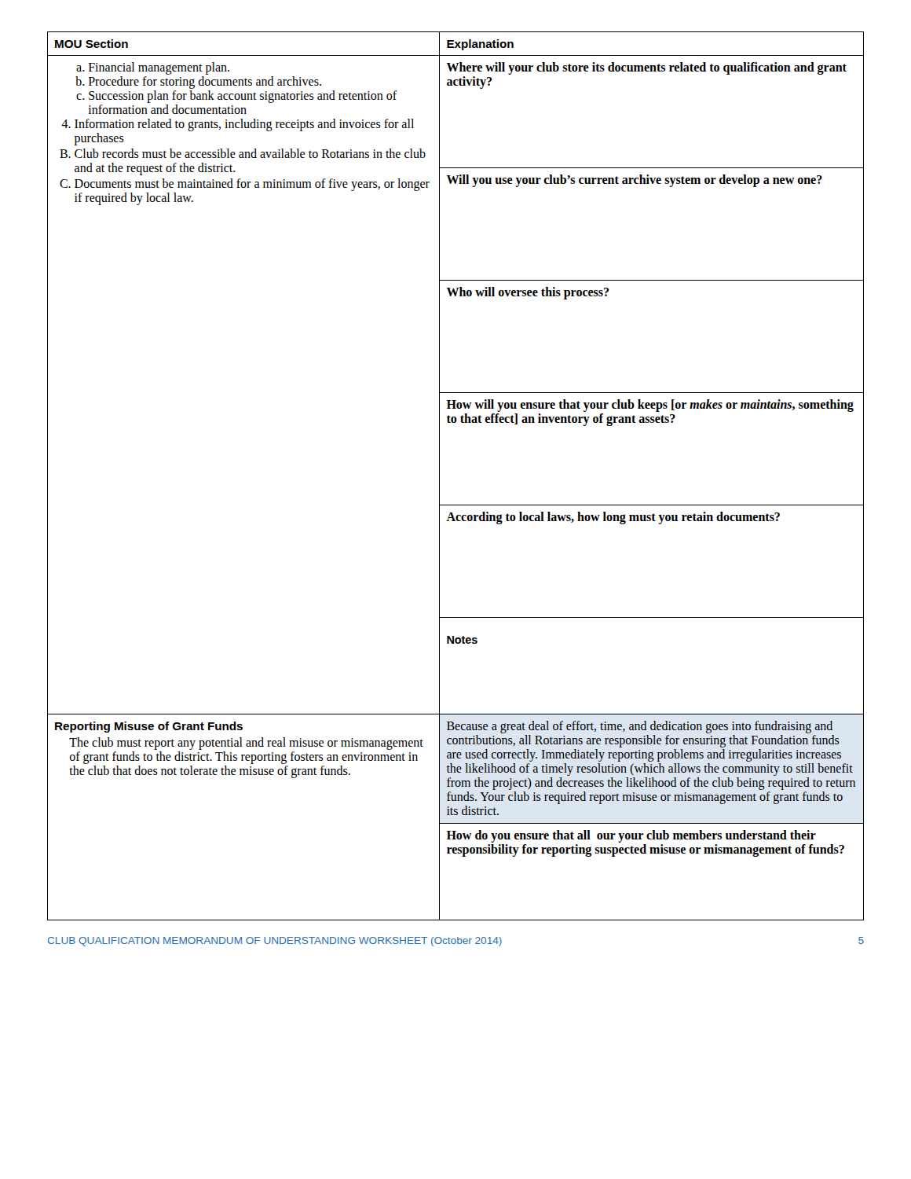| MOU Section | Explanation |
| --- | --- |
| Financial management plan. Procedure for storing documents and archives. Succession plan for bank account signatories and retention of information and documentation Information related to grants, including receipts and invoices for all purchases Club records must be accessible and available to Rotarians in the club and at the request of the district. Documents must be maintained for a minimum of five years, or longer if required by local law. | Where will your club store its documents related to qualification and grant activity? |
| Will you use your club’s current archive system or develop a new one? |
| Who will oversee this process? |
| How will you ensure that your club keeps [or makes or maintains , something to that effect] an inventory of grant assets? |
| According to local laws, how long must you retain documents? |
| Notes |
| Reporting Misuse of Grant Funds The club must report any potential and real misuse or mismanagement of grant funds to the district. This reporting fosters an environment in the club that does not tolerate the misuse of grant funds. | Because a great deal of effort, time, and dedication goes into fundraising and contributions, all Rotarians are responsible for ensuring that Foundation funds are used correctly. Immediately reporting problems and irregularities increases the likelihood of a timely resolution (which allows the community to still benefit from the project) and decreases the likelihood of the club being required to return funds. Your club is required report misuse or mismanagement of grant funds to its district. |
| How do you ensure that all our your club members understand their responsibility for reporting suspected misuse or mismanagement of funds? |
CLUB QUALIFICATION MEMORANDUM OF UNDERSTANDING WORKSHEET (October 2014) 5